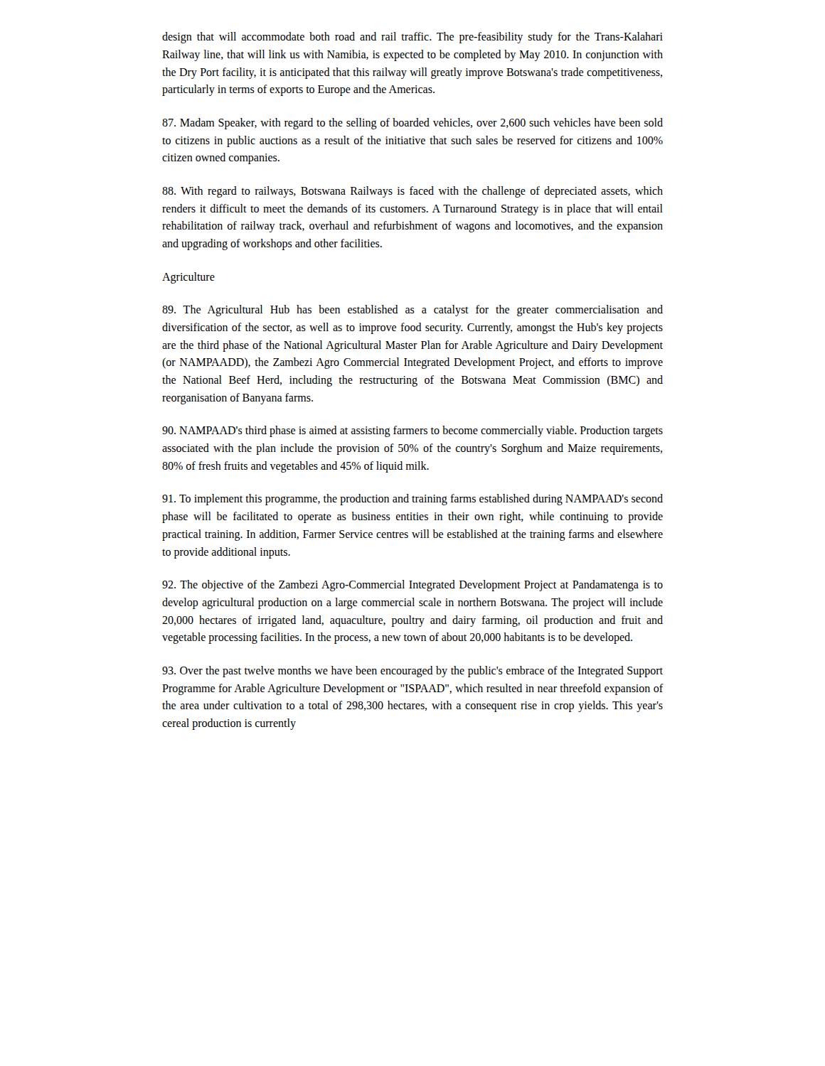design that will accommodate both road and rail traffic. The pre-feasibility study for the Trans-Kalahari Railway line, that will link us with Namibia, is expected to be completed by May 2010. In conjunction with the Dry Port facility, it is anticipated that this railway will greatly improve Botswana's trade competitiveness, particularly in terms of exports to Europe and the Americas.
87. Madam Speaker, with regard to the selling of boarded vehicles, over 2,600 such vehicles have been sold to citizens in public auctions as a result of the initiative that such sales be reserved for citizens and 100% citizen owned companies.
88. With regard to railways, Botswana Railways is faced with the challenge of depreciated assets, which renders it difficult to meet the demands of its customers. A Turnaround Strategy is in place that will entail rehabilitation of railway track, overhaul and refurbishment of wagons and locomotives, and the expansion and upgrading of workshops and other facilities.
Agriculture
89. The Agricultural Hub has been established as a catalyst for the greater commercialisation and diversification of the sector, as well as to improve food security. Currently, amongst the Hub's key projects are the third phase of the National Agricultural Master Plan for Arable Agriculture and Dairy Development (or NAMPAADD), the Zambezi Agro Commercial Integrated Development Project, and efforts to improve the National Beef Herd, including the restructuring of the Botswana Meat Commission (BMC) and reorganisation of Banyana farms.
90. NAMPAAD's third phase is aimed at assisting farmers to become commercially viable. Production targets associated with the plan include the provision of 50% of the country's Sorghum and Maize requirements, 80% of fresh fruits and vegetables and 45% of liquid milk.
91. To implement this programme, the production and training farms established during NAMPAAD's second phase will be facilitated to operate as business entities in their own right, while continuing to provide practical training. In addition, Farmer Service centres will be established at the training farms and elsewhere to provide additional inputs.
92. The objective of the Zambezi Agro-Commercial Integrated Development Project at Pandamatenga is to develop agricultural production on a large commercial scale in northern Botswana. The project will include 20,000 hectares of irrigated land, aquaculture, poultry and dairy farming, oil production and fruit and vegetable processing facilities. In the process, a new town of about 20,000 habitants is to be developed.
93. Over the past twelve months we have been encouraged by the public's embrace of the Integrated Support Programme for Arable Agriculture Development or "ISPAAD", which resulted in near threefold expansion of the area under cultivation to a total of 298,300 hectares, with a consequent rise in crop yields. This year's cereal production is currently